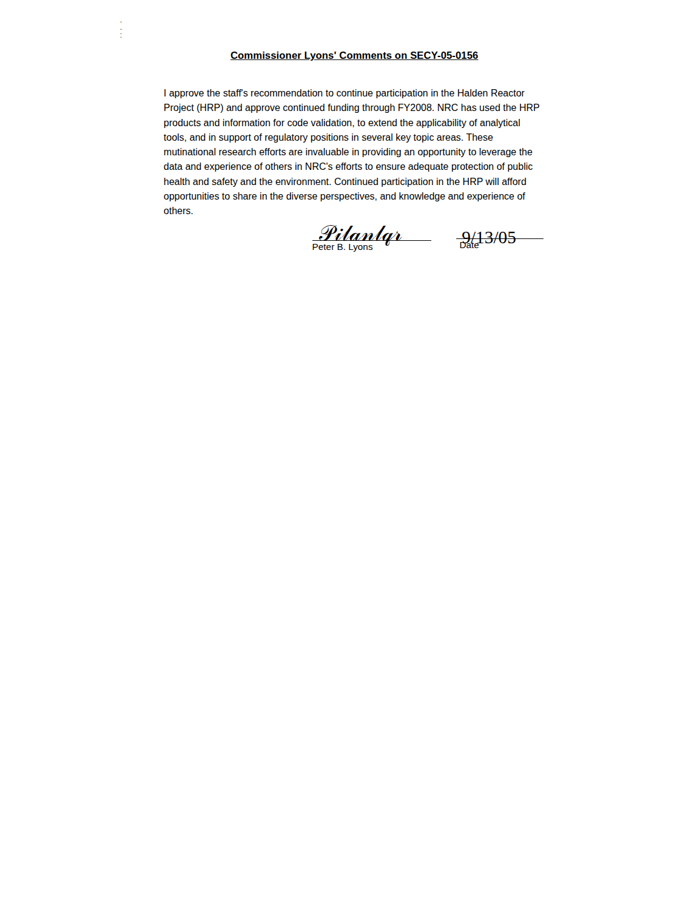. . :
Commissioner Lyons' Comments on SECY-05-0156
I approve the staff's recommendation to continue participation in the Halden Reactor Project (HRP) and approve continued funding through FY2008. NRC has used the HRP products and information for code validation, to extend the applicability of analytical tools, and in support of regulatory positions in several key topic areas. These mutinational research efforts are invaluable in providing an opportunity to leverage the data and experience of others in NRC's efforts to ensure adequate protection of public health and safety and the environment. Continued participation in the HRP will afford opportunities to share in the diverse perspectives, and knowledge and experience of others.
𝒫𝒾𝓁𝒶𝓃𝓁𝓆𝓇
Peter B. Lyons
9/13/05
Date